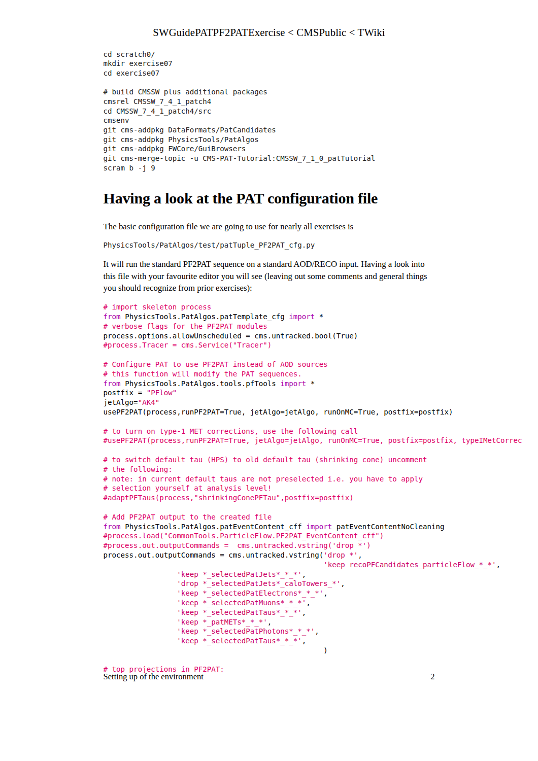SWGuidePATPF2PATExercise < CMSPublic < TWiki
cd scratch0/
mkdir exercise07
cd exercise07

# build CMSSW plus additional packages
cmsrel CMSSW_7_4_1_patch4
cd CMSSW_7_4_1_patch4/src
cmsenv
git cms-addpkg DataFormats/PatCandidates
git cms-addpkg PhysicsTools/PatAlgos
git cms-addpkg FWCore/GuiBrowsers
git cms-merge-topic -u CMS-PAT-Tutorial:CMSSW_7_1_0_patTutorial
scram b -j 9
Having a look at the PAT configuration file
The basic configuration file we are going to use for nearly all exercises is
PhysicsTools/PatAlgos/test/patTuple_PF2PAT_cfg.py
It will run the standard PF2PAT sequence on a standard AOD/RECO input. Having a look into this file with your favourite editor you will see (leaving out some comments and general things you should recognize from prior exercises):
# import skeleton process from PhysicsTools.PatAlgos.patTemplate_cfg import * # verbose flags for the PF2PAT modules process.options.allowUnscheduled = cms.untracked.bool(True) #process.Tracer = cms.Service("Tracer") # Configure PAT to use PF2PAT instead of AOD sources # this function will modify the PAT sequences. from PhysicsTools.PatAlgos.tools.pfTools import * postfix = "PFlow" jetAlgo="AK4" usePF2PAT(process,runPF2PAT=True, jetAlgo=jetAlgo, runOnMC=True, postfix=postfix) # to turn on type-1 MET corrections, use the following call #usePF2PAT(process,runPF2PAT=True, jetAlgo=jetAlgo, runOnMC=True, postfix=postfix, typeIMetCorrec # to switch default tau (HPS) to old default tau (shrinking cone) uncomment # the following: # note: in current default taus are not preselected i.e. you have to apply # selection yourself at analysis level! #adaptPFTaus(process,"shrinkingConePFTau",postfix=postfix) # Add PF2PAT output to the created file from PhysicsTools.PatAlgos.patEventContent_cff import patEventContentNoCleaning #process.load("CommonTools.ParticleFlow.PF2PAT_EventContent_cff") #process.out.outputCommands = cms.untracked.vstring('drop *') process.out.outputCommands = cms.untracked.vstring('drop *', 'keep recoPFCandidates_particleFlow_*_*', 'keep *_selectedPatJets*_*_*', 'drop *_selectedPatJets*_caloTowers_*', 'keep *_selectedPatElectrons*_*_*', 'keep *_selectedPatMuons*_*_*', 'keep *_selectedPatTaus*_*_*', 'keep *_patMETs*_*_*', 'keep *_selectedPatPhotons*_*_*', 'keep *_selectedPatTaus*_*_*', ) # top projections in PF2PAT:
Setting up of the environment
2